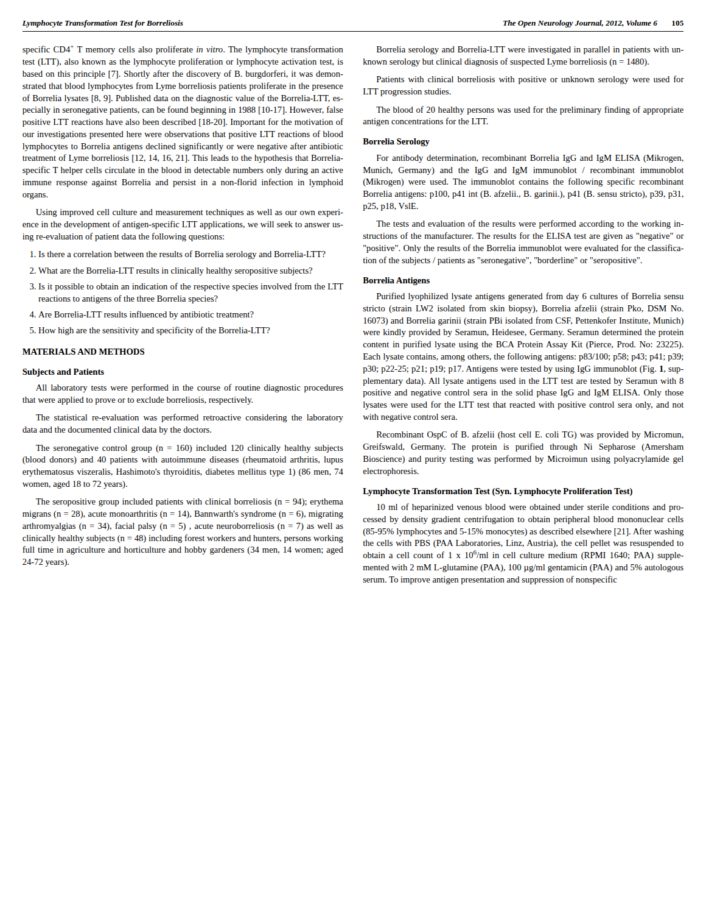Lymphocyte Transformation Test for Borreliosis The Open Neurology Journal, 2012, Volume 6 105
specific CD4+ T memory cells also proliferate in vitro. The lymphocyte transformation test (LTT), also known as the lymphocyte proliferation or lymphocyte activation test, is based on this principle [7]. Shortly after the discovery of B. burgdorferi, it was demonstrated that blood lymphocytes from Lyme borreliosis patients proliferate in the presence of Borrelia lysates [8, 9]. Published data on the diagnostic value of the Borrelia-LTT, especially in seronegative patients, can be found beginning in 1988 [10-17]. However, false positive LTT reactions have also been described [18-20]. Important for the motivation of our investigations presented here were observations that positive LTT reactions of blood lymphocytes to Borrelia antigens declined significantly or were negative after antibiotic treatment of Lyme borreliosis [12, 14, 16, 21]. This leads to the hypothesis that Borrelia-specific T helper cells circulate in the blood in detectable numbers only during an active immune response against Borrelia and persist in a non-florid infection in lymphoid organs.
Using improved cell culture and measurement techniques as well as our own experience in the development of antigen-specific LTT applications, we will seek to answer using re-evaluation of patient data the following questions:
Is there a correlation between the results of Borrelia serology and Borrelia-LTT?
What are the Borrelia-LTT results in clinically healthy seropositive subjects?
Is it possible to obtain an indication of the respective species involved from the LTT reactions to antigens of the three Borrelia species?
Are Borrelia-LTT results influenced by antibiotic treatment?
How high are the sensitivity and specificity of the Borrelia-LTT?
Materials and Methods
Subjects and Patients
All laboratory tests were performed in the course of routine diagnostic procedures that were applied to prove or to exclude borreliosis, respectively.
The statistical re-evaluation was performed retroactive considering the laboratory data and the documented clinical data by the doctors.
The seronegative control group (n = 160) included 120 clinically healthy subjects (blood donors) and 40 patients with autoimmune diseases (rheumatoid arthritis, lupus erythematosus viszeralis, Hashimoto's thyroiditis, diabetes mellitus type 1) (86 men, 74 women, aged 18 to 72 years).
The seropositive group included patients with clinical borreliosis (n = 94); erythema migrans (n = 28), acute monoarthritis (n = 14), Bannwarth's syndrome (n = 6), migrating arthromyalgias (n = 34), facial palsy (n = 5) , acute neuroborreliosis (n = 7) as well as clinically healthy subjects (n = 48) including forest workers and hunters, persons working full time in agriculture and horticulture and hobby gardeners (34 men, 14 women; aged 24-72 years).
Borrelia serology and Borrelia-LTT were investigated in parallel in patients with unknown serology but clinical diagnosis of suspected Lyme borreliosis (n = 1480).
Patients with clinical borreliosis with positive or unknown serology were used for LTT progression studies.
The blood of 20 healthy persons was used for the preliminary finding of appropriate antigen concentrations for the LTT.
Borrelia Serology
For antibody determination, recombinant Borrelia IgG and IgM ELISA (Mikrogen, Munich, Germany) and the IgG and IgM immunoblot / recombinant immunoblot (Mikrogen) were used. The immunoblot contains the following specific recombinant Borrelia antigens: p100, p41 int (B. afzelii., B. garinii.), p41 (B. sensu stricto), p39, p31, p25, p18, VslE.
The tests and evaluation of the results were performed according to the working instructions of the manufacturer. The results for the ELISA test are given as "negative" or "positive". Only the results of the Borrelia immunoblot were evaluated for the classification of the subjects / patients as "seronegative", "borderline" or "seropositive".
Borrelia Antigens
Purified lyophilized lysate antigens generated from day 6 cultures of Borrelia sensu stricto (strain LW2 isolated from skin biopsy), Borrelia afzelii (strain Pko, DSM No. 16073) and Borrelia garinii (strain PBi isolated from CSF, Pettenkofer Institute, Munich) were kindly provided by Seramun, Heidesee, Germany. Seramun determined the protein content in purified lysate using the BCA Protein Assay Kit (Pierce, Prod. No: 23225). Each lysate contains, among others, the following antigens: p83/100; p58; p43; p41; p39; p30; p22-25; p21; p19; p17. Antigens were tested by using IgG immunoblot (Fig. 1, supplementary data). All lysate antigens used in the LTT test are tested by Seramun with 8 positive and negative control sera in the solid phase IgG and IgM ELISA. Only those lysates were used for the LTT test that reacted with positive control sera only, and not with negative control sera.
Recombinant OspC of B. afzelii (host cell E. coli TG) was provided by Micromun, Greifswald, Germany. The protein is purified through Ni Sepharose (Amersham Bioscience) and purity testing was performed by Microimun using polyacrylamide gel electrophoresis.
Lymphocyte Transformation Test (Syn. Lymphocyte Proliferation Test)
10 ml of heparinized venous blood were obtained under sterile conditions and processed by density gradient centrifugation to obtain peripheral blood mononuclear cells (85-95% lymphocytes and 5-15% monocytes) as described elsewhere [21]. After washing the cells with PBS (PAA Laboratories, Linz, Austria), the cell pellet was resuspended to obtain a cell count of 1 x 106/ml in cell culture medium (RPMI 1640; PAA) supplemented with 2 mM L-glutamine (PAA), 100 µg/ml gentamicin (PAA) and 5% autologous serum. To improve antigen presentation and suppression of nonspecific